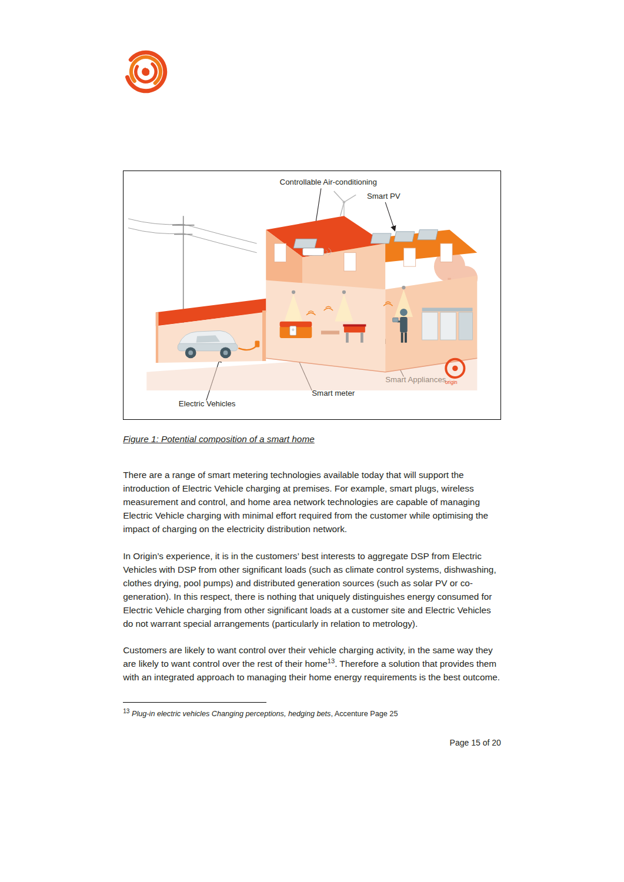Potential composition of a smart home Illustration of a house showing labelled components: Controllable Air-conditioning, Smart PV, Smart Appliances, Smart meter and Electric Vehicles, with a power pole and wind turbine nearby. Controllable Air-conditioning Smart PV Smart Appliances Smart meter Electric Vehicles origin
Figure 1: Potential composition of a smart home
There are a range of smart metering technologies available today that will support the introduction of Electric Vehicle charging at premises. For example, smart plugs, wireless measurement and control, and home area network technologies are capable of managing Electric Vehicle charging with minimal effort required from the customer while optimising the impact of charging on the electricity distribution network.
In Origin’s experience, it is in the customers’ best interests to aggregate DSP from Electric Vehicles with DSP from other significant loads (such as climate control systems, dishwashing, clothes drying, pool pumps) and distributed generation sources (such as solar PV or co-generation). In this respect, there is nothing that uniquely distinguishes energy consumed for Electric Vehicle charging from other significant loads at a customer site and Electric Vehicles do not warrant special arrangements (particularly in relation to metrology).
Customers are likely to want control over their vehicle charging activity, in the same way they are likely to want control over the rest of their home13. Therefore a solution that provides them with an integrated approach to managing their home energy requirements is the best outcome.
13 Plug-in electric vehicles Changing perceptions, hedging bets, Accenture Page 25
Page 15 of 20